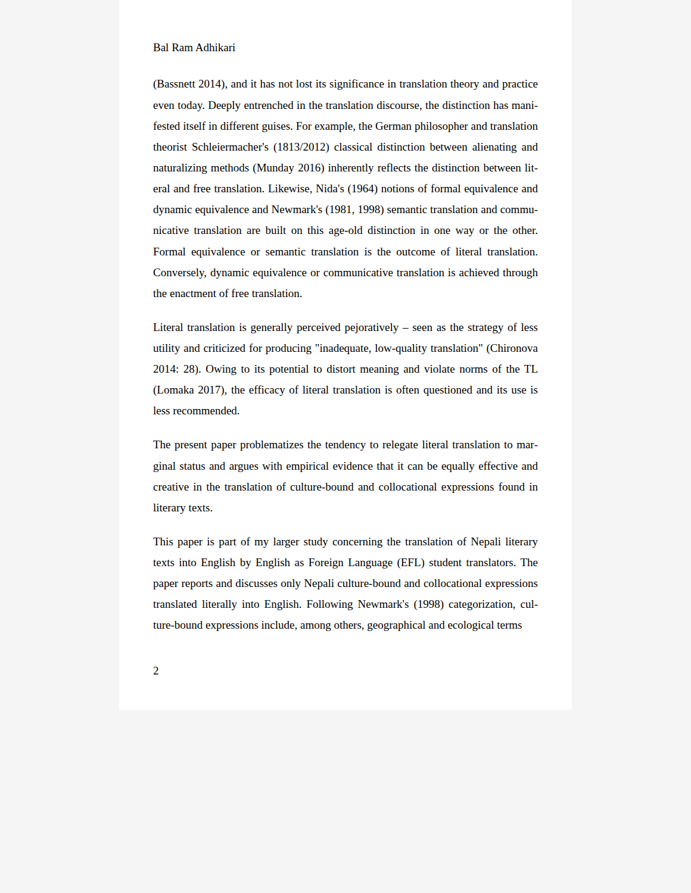Bal Ram Adhikari
(Bassnett 2014), and it has not lost its significance in translation theory and practice even today. Deeply entrenched in the translation discourse, the distinction has manifested itself in different guises. For example, the German philosopher and translation theorist Schleiermacher's (1813/2012) classical distinction between alienating and naturalizing methods (Munday 2016) inherently reflects the distinction between literal and free translation. Likewise, Nida's (1964) notions of formal equivalence and dynamic equivalence and Newmark's (1981, 1998) semantic translation and communicative translation are built on this age-old distinction in one way or the other. Formal equivalence or semantic translation is the outcome of literal translation. Conversely, dynamic equivalence or communicative translation is achieved through the enactment of free translation.
Literal translation is generally perceived pejoratively – seen as the strategy of less utility and criticized for producing "inadequate, low-quality translation" (Chironova 2014: 28). Owing to its potential to distort meaning and violate norms of the TL (Lomaka 2017), the efficacy of literal translation is often questioned and its use is less recommended.
The present paper problematizes the tendency to relegate literal translation to marginal status and argues with empirical evidence that it can be equally effective and creative in the translation of culture-bound and collocational expressions found in literary texts.
This paper is part of my larger study concerning the translation of Nepali literary texts into English by English as Foreign Language (EFL) student translators. The paper reports and discusses only Nepali culture-bound and collocational expressions translated literally into English. Following Newmark's (1998) categorization, culture-bound expressions include, among others, geographical and ecological terms
2